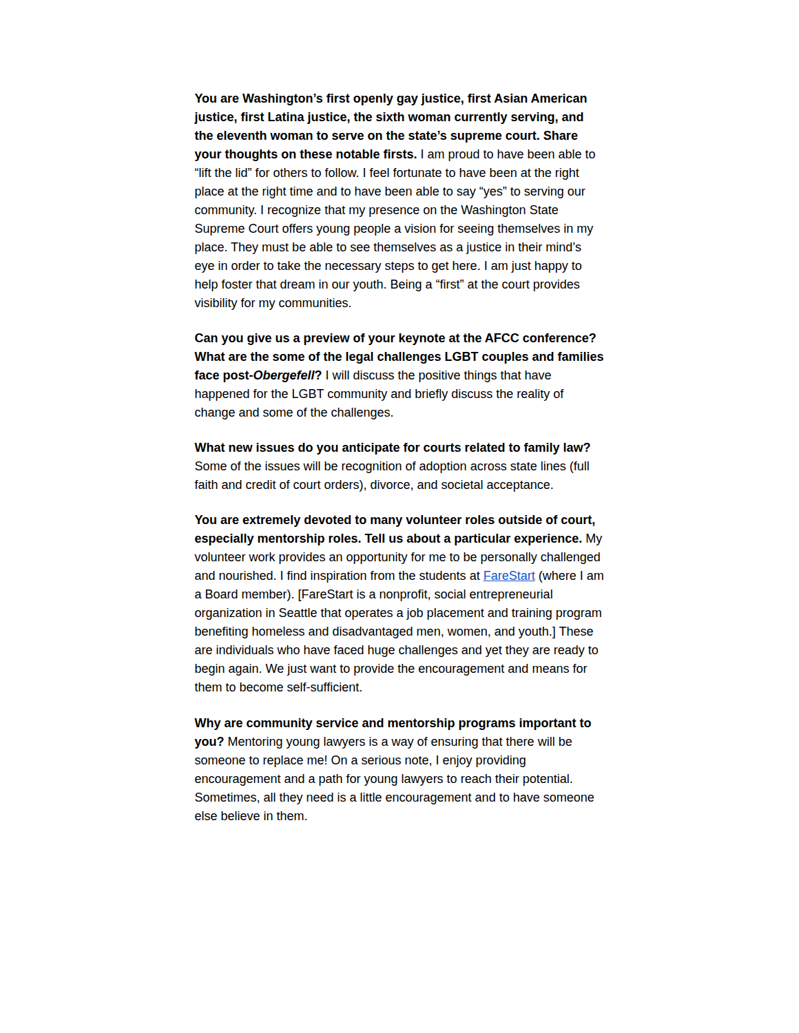You are Washington’s first openly gay justice, first Asian American justice, first Latina justice, the sixth woman currently serving, and the eleventh woman to serve on the state’s supreme court. Share your thoughts on these notable firsts. I am proud to have been able to “lift the lid” for others to follow. I feel fortunate to have been at the right place at the right time and to have been able to say “yes” to serving our community. I recognize that my presence on the Washington State Supreme Court offers young people a vision for seeing themselves in my place. They must be able to see themselves as a justice in their mind’s eye in order to take the necessary steps to get here. I am just happy to help foster that dream in our youth. Being a “first” at the court provides visibility for my communities.
Can you give us a preview of your keynote at the AFCC conference? What are the some of the legal challenges LGBT couples and families face post-Obergefell? I will discuss the positive things that have happened for the LGBT community and briefly discuss the reality of change and some of the challenges.
What new issues do you anticipate for courts related to family law? Some of the issues will be recognition of adoption across state lines (full faith and credit of court orders), divorce, and societal acceptance.
You are extremely devoted to many volunteer roles outside of court, especially mentorship roles. Tell us about a particular experience. My volunteer work provides an opportunity for me to be personally challenged and nourished. I find inspiration from the students at FareStart (where I am a Board member). [FareStart is a nonprofit, social entrepreneurial organization in Seattle that operates a job placement and training program benefiting homeless and disadvantaged men, women, and youth.] These are individuals who have faced huge challenges and yet they are ready to begin again. We just want to provide the encouragement and means for them to become self-sufficient.
Why are community service and mentorship programs important to you? Mentoring young lawyers is a way of ensuring that there will be someone to replace me! On a serious note, I enjoy providing encouragement and a path for young lawyers to reach their potential. Sometimes, all they need is a little encouragement and to have someone else believe in them.